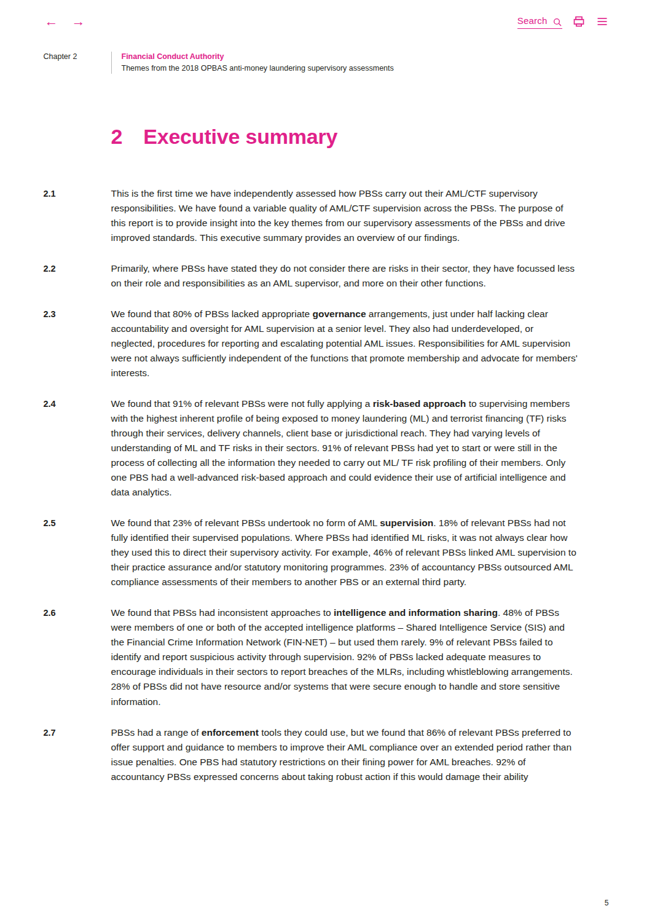← →
Search
Chapter 2
Financial Conduct Authority
Themes from the 2018 OPBAS anti-money laundering supervisory assessments
2 Executive summary
2.1
This is the first time we have independently assessed how PBSs carry out their AML/CTF supervisory responsibilities. We have found a variable quality of AML/CTF supervision across the PBSs. The purpose of this report is to provide insight into the key themes from our supervisory assessments of the PBSs and drive improved standards. This executive summary provides an overview of our findings.
2.2
Primarily, where PBSs have stated they do not consider there are risks in their sector, they have focussed less on their role and responsibilities as an AML supervisor, and more on their other functions.
2.3
We found that 80% of PBSs lacked appropriate governance arrangements, just under half lacking clear accountability and oversight for AML supervision at a senior level. They also had underdeveloped, or neglected, procedures for reporting and escalating potential AML issues. Responsibilities for AML supervision were not always sufficiently independent of the functions that promote membership and advocate for members' interests.
2.4
We found that 91% of relevant PBSs were not fully applying a risk-based approach to supervising members with the highest inherent profile of being exposed to money laundering (ML) and terrorist financing (TF) risks through their services, delivery channels, client base or jurisdictional reach. They had varying levels of understanding of ML and TF risks in their sectors. 91% of relevant PBSs had yet to start or were still in the process of collecting all the information they needed to carry out ML/ TF risk profiling of their members. Only one PBS had a well-advanced risk-based approach and could evidence their use of artificial intelligence and data analytics.
2.5
We found that 23% of relevant PBSs undertook no form of AML supervision. 18% of relevant PBSs had not fully identified their supervised populations. Where PBSs had identified ML risks, it was not always clear how they used this to direct their supervisory activity. For example, 46% of relevant PBSs linked AML supervision to their practice assurance and/or statutory monitoring programmes. 23% of accountancy PBSs outsourced AML compliance assessments of their members to another PBS or an external third party.
2.6
We found that PBSs had inconsistent approaches to intelligence and information sharing. 48% of PBSs were members of one or both of the accepted intelligence platforms – Shared Intelligence Service (SIS) and the Financial Crime Information Network (FIN-NET) – but used them rarely. 9% of relevant PBSs failed to identify and report suspicious activity through supervision. 92% of PBSs lacked adequate measures to encourage individuals in their sectors to report breaches of the MLRs, including whistleblowing arrangements. 28% of PBSs did not have resource and/or systems that were secure enough to handle and store sensitive information.
2.7
PBSs had a range of enforcement tools they could use, but we found that 86% of relevant PBSs preferred to offer support and guidance to members to improve their AML compliance over an extended period rather than issue penalties. One PBS had statutory restrictions on their fining power for AML breaches. 92% of accountancy PBSs expressed concerns about taking robust action if this would damage their ability
5